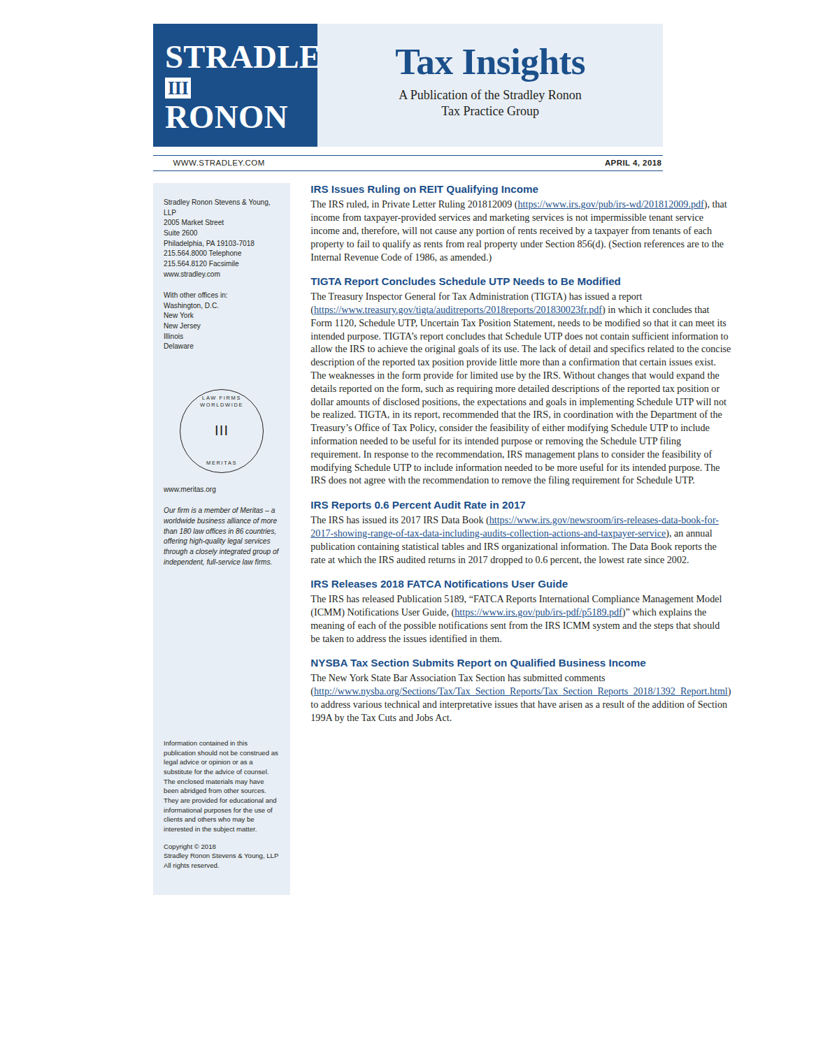Stradley
IIIRonon
Tax Insights
A Publication of the Stradley Ronon
Tax Practice Group
WWW.STRADLEY.COM
APRIL 4, 2018
Stradley Ronon Stevens & Young, LLP
2005 Market Street
Suite 2600
Philadelphia, PA 19103-7018
215.564.8000 Telephone
215.564.8120 Facsimile
www.stradley.com
With other offices in:
Washington, D.C.
New York
New Jersey
Illinois
Delaware
LAW FIRMS WORLDWIDE
III
MERITAS
www.meritas.org
Our firm is a member of Meritas – a worldwide business alliance of more than 180 law offices in 86 countries, offering high-quality legal services through a closely integrated group of independent, full-service law firms.
Information contained in this publication should not be construed as legal advice or opinion or as a substitute for the advice of counsel. The enclosed materials may have been abridged from other sources. They are provided for educational and informational purposes for the use of clients and others who may be interested in the subject matter.
Copyright © 2018
Stradley Ronon Stevens & Young, LLP
All rights reserved.
IRS Issues Ruling on REIT Qualifying Income
The IRS ruled, in Private Letter Ruling 201812009 (https://www.irs.gov/pub/irs-wd/201812009.pdf), that income from taxpayer-provided services and marketing services is not impermissible tenant service income and, therefore, will not cause any portion of rents received by a taxpayer from tenants of each property to fail to qualify as rents from real property under Section 856(d). (Section references are to the Internal Revenue Code of 1986, as amended.)
TIGTA Report Concludes Schedule UTP Needs to Be Modified
The Treasury Inspector General for Tax Administration (TIGTA) has issued a report (https://www.treasury.gov/tigta/auditreports/2018reports/201830023fr.pdf) in which it concludes that Form 1120, Schedule UTP, Uncertain Tax Position Statement, needs to be modified so that it can meet its intended purpose. TIGTA’s report concludes that Schedule UTP does not contain sufficient information to allow the IRS to achieve the original goals of its use. The lack of detail and specifics related to the concise description of the reported tax position provide little more than a confirmation that certain issues exist. The weaknesses in the form provide for limited use by the IRS. Without changes that would expand the details reported on the form, such as requiring more detailed descriptions of the reported tax position or dollar amounts of disclosed positions, the expectations and goals in implementing Schedule UTP will not be realized. TIGTA, in its report, recommended that the IRS, in coordination with the Department of the Treasury’s Office of Tax Policy, consider the feasibility of either modifying Schedule UTP to include information needed to be useful for its intended purpose or removing the Schedule UTP filing requirement. In response to the recommendation, IRS management plans to consider the feasibility of modifying Schedule UTP to include information needed to be more useful for its intended purpose. The IRS does not agree with the recommendation to remove the filing requirement for Schedule UTP.
IRS Reports 0.6 Percent Audit Rate in 2017
The IRS has issued its 2017 IRS Data Book (https://www.irs.gov/newsroom/irs-releases-data-book-for-2017-showing-range-of-tax-data-including-audits-collection-actions-and-taxpayer-service), an annual publication containing statistical tables and IRS organizational information. The Data Book reports the rate at which the IRS audited returns in 2017 dropped to 0.6 percent, the lowest rate since 2002.
IRS Releases 2018 FATCA Notifications User Guide
The IRS has released Publication 5189, “FATCA Reports International Compliance Management Model (ICMM) Notifications User Guide, (https://www.irs.gov/pub/irs-pdf/p5189.pdf)” which explains the meaning of each of the possible notifications sent from the IRS ICMM system and the steps that should be taken to address the issues identified in them.
NYSBA Tax Section Submits Report on Qualified Business Income
The New York State Bar Association Tax Section has submitted comments (http://www.nysba.org/Sections/Tax/Tax_Section_Reports/Tax_Section_Reports_2018/1392_Report.html) to address various technical and interpretative issues that have arisen as a result of the addition of Section 199A by the Tax Cuts and Jobs Act.